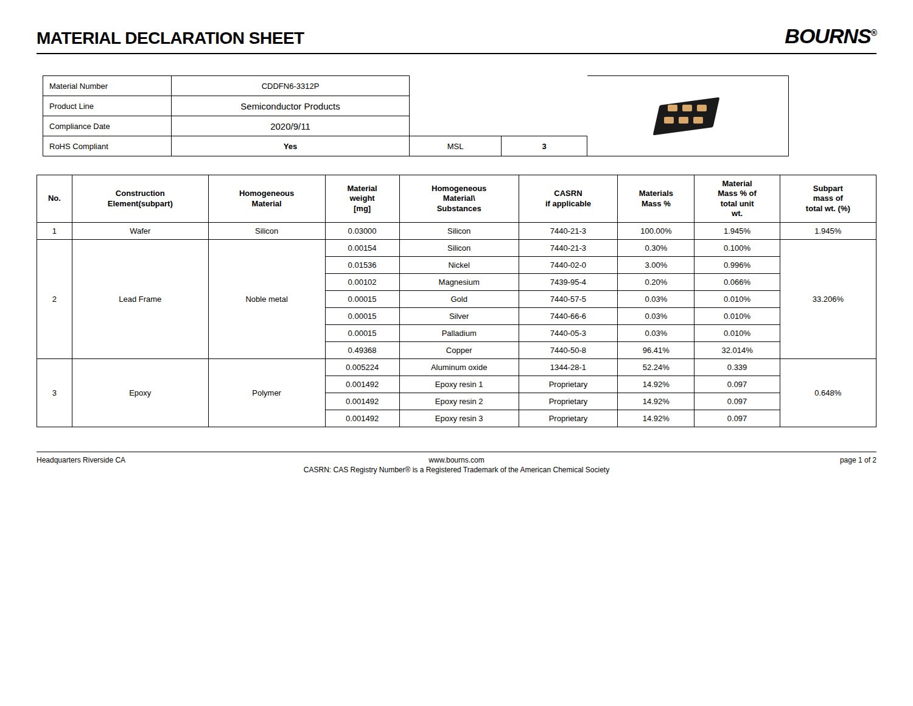MATERIAL DECLARATION SHEET
BOURNS®
| Material Number | CDDFN6-3312P |
| Product Line | Semiconductor Products |
| Compliance Date | 2020/9/11 |
| RoHS Compliant | Yes | MSL | 3 |
| No. | Construction Element(subpart) | Homogeneous Material | Material weight [mg] | Homogeneous Material\ Substances | CASRN if applicable | Materials Mass % | Material Mass % of total unit wt. | Subpart mass of total wt. (%) |
| --- | --- | --- | --- | --- | --- | --- | --- | --- |
| 1 | Wafer | Silicon | 0.03000 | Silicon | 7440-21-3 | 100.00% | 1.945% | 1.945% |
| 2 | Lead Frame | Noble metal | 0.00154 | Silicon | 7440-21-3 | 0.30% | 0.100% | 33.206% |
| 0.01536 | Nickel | 7440-02-0 | 3.00% | 0.996% |
| 0.00102 | Magnesium | 7439-95-4 | 0.20% | 0.066% |
| 0.00015 | Gold | 7440-57-5 | 0.03% | 0.010% |
| 0.00015 | Silver | 7440-66-6 | 0.03% | 0.010% |
| 0.00015 | Palladium | 7440-05-3 | 0.03% | 0.010% |
| 0.49368 | Copper | 7440-50-8 | 96.41% | 32.014% |
| 3 | Epoxy | Polymer | 0.005224 | Aluminum oxide | 1344-28-1 | 52.24% | 0.339 | 0.648% |
| 0.001492 | Epoxy resin 1 | Proprietary | 14.92% | 0.097 |
| 0.001492 | Epoxy resin 2 | Proprietary | 14.92% | 0.097 |
| 0.001492 | Epoxy resin 3 | Proprietary | 14.92% | 0.097 |
Headquarters Riverside CA
page 1 of 2
www.bourns.com
CASRN: CAS Registry Number® is a Registered Trademark of the American Chemical Society